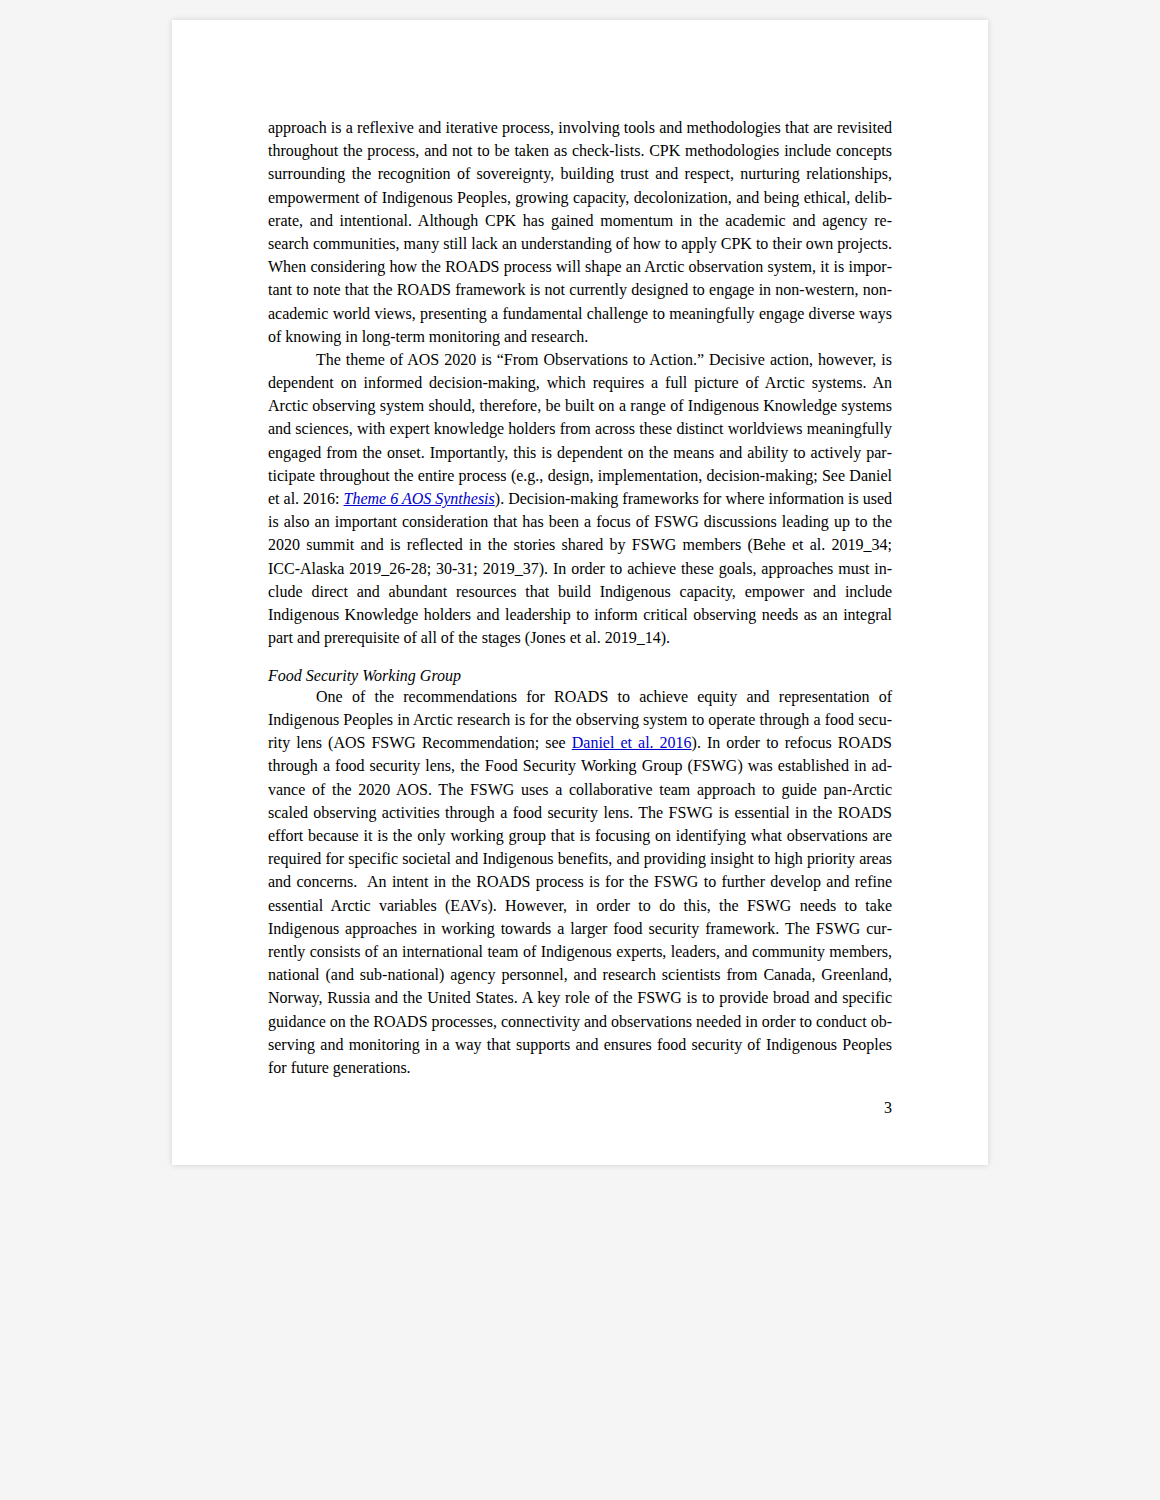approach is a reflexive and iterative process, involving tools and methodologies that are revisited throughout the process, and not to be taken as check-lists. CPK methodologies include concepts surrounding the recognition of sovereignty, building trust and respect, nurturing relationships, empowerment of Indigenous Peoples, growing capacity, decolonization, and being ethical, deliberate, and intentional. Although CPK has gained momentum in the academic and agency research communities, many still lack an understanding of how to apply CPK to their own projects. When considering how the ROADS process will shape an Arctic observation system, it is important to note that the ROADS framework is not currently designed to engage in non-western, non-academic world views, presenting a fundamental challenge to meaningfully engage diverse ways of knowing in long-term monitoring and research.
The theme of AOS 2020 is “From Observations to Action.” Decisive action, however, is dependent on informed decision-making, which requires a full picture of Arctic systems. An Arctic observing system should, therefore, be built on a range of Indigenous Knowledge systems and sciences, with expert knowledge holders from across these distinct worldviews meaningfully engaged from the onset. Importantly, this is dependent on the means and ability to actively participate throughout the entire process (e.g., design, implementation, decision-making; See Daniel et al. 2016: Theme 6 AOS Synthesis). Decision-making frameworks for where information is used is also an important consideration that has been a focus of FSWG discussions leading up to the 2020 summit and is reflected in the stories shared by FSWG members (Behe et al. 2019_34; ICC-Alaska 2019_26-28; 30-31; 2019_37). In order to achieve these goals, approaches must include direct and abundant resources that build Indigenous capacity, empower and include Indigenous Knowledge holders and leadership to inform critical observing needs as an integral part and prerequisite of all of the stages (Jones et al. 2019_14).
Food Security Working Group
One of the recommendations for ROADS to achieve equity and representation of Indigenous Peoples in Arctic research is for the observing system to operate through a food security lens (AOS FSWG Recommendation; see Daniel et al. 2016). In order to refocus ROADS through a food security lens, the Food Security Working Group (FSWG) was established in advance of the 2020 AOS. The FSWG uses a collaborative team approach to guide pan-Arctic scaled observing activities through a food security lens. The FSWG is essential in the ROADS effort because it is the only working group that is focusing on identifying what observations are required for specific societal and Indigenous benefits, and providing insight to high priority areas and concerns. An intent in the ROADS process is for the FSWG to further develop and refine essential Arctic variables (EAVs). However, in order to do this, the FSWG needs to take Indigenous approaches in working towards a larger food security framework. The FSWG currently consists of an international team of Indigenous experts, leaders, and community members, national (and sub-national) agency personnel, and research scientists from Canada, Greenland, Norway, Russia and the United States. A key role of the FSWG is to provide broad and specific guidance on the ROADS processes, connectivity and observations needed in order to conduct observing and monitoring in a way that supports and ensures food security of Indigenous Peoples for future generations.
3